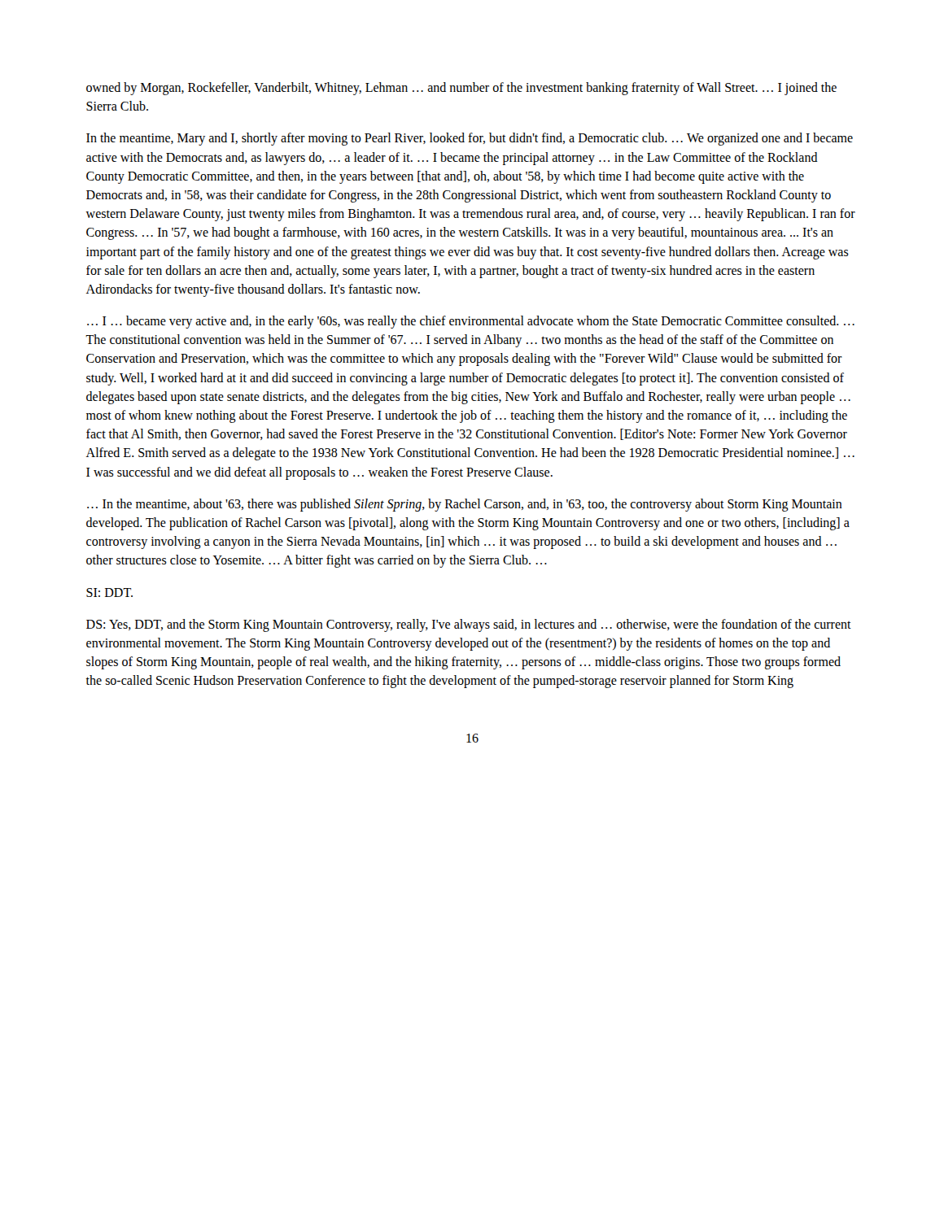owned by Morgan, Rockefeller, Vanderbilt, Whitney, Lehman … and number of the investment banking fraternity of Wall Street. … I joined the Sierra Club.
In the meantime, Mary and I, shortly after moving to Pearl River, looked for, but didn't find, a Democratic club. … We organized one and I became active with the Democrats and, as lawyers do, … a leader of it. … I became the principal attorney … in the Law Committee of the Rockland County Democratic Committee, and then, in the years between [that and], oh, about '58, by which time I had become quite active with the Democrats and, in '58, was their candidate for Congress, in the 28th Congressional District, which went from southeastern Rockland County to western Delaware County, just twenty miles from Binghamton. It was a tremendous rural area, and, of course, very … heavily Republican. I ran for Congress. … In '57, we had bought a farmhouse, with 160 acres, in the western Catskills. It was in a very beautiful, mountainous area. ... It's an important part of the family history and one of the greatest things we ever did was buy that. It cost seventy-five hundred dollars then. Acreage was for sale for ten dollars an acre then and, actually, some years later, I, with a partner, bought a tract of twenty-six hundred acres in the eastern Adirondacks for twenty-five thousand dollars. It's fantastic now.
… I … became very active and, in the early '60s, was really the chief environmental advocate whom the State Democratic Committee consulted. … The constitutional convention was held in the Summer of '67. … I served in Albany … two months as the head of the staff of the Committee on Conservation and Preservation, which was the committee to which any proposals dealing with the "Forever Wild" Clause would be submitted for study. Well, I worked hard at it and did succeed in convincing a large number of Democratic delegates [to protect it]. The convention consisted of delegates based upon state senate districts, and the delegates from the big cities, New York and Buffalo and Rochester, really were urban people … most of whom knew nothing about the Forest Preserve. I undertook the job of … teaching them the history and the romance of it, … including the fact that Al Smith, then Governor, had saved the Forest Preserve in the '32 Constitutional Convention. [Editor's Note: Former New York Governor Alfred E. Smith served as a delegate to the 1938 New York Constitutional Convention. He had been the 1928 Democratic Presidential nominee.] … I was successful and we did defeat all proposals to … weaken the Forest Preserve Clause.
… In the meantime, about '63, there was published Silent Spring, by Rachel Carson, and, in '63, too, the controversy about Storm King Mountain developed. The publication of Rachel Carson was [pivotal], along with the Storm King Mountain Controversy and one or two others, [including] a controversy involving a canyon in the Sierra Nevada Mountains, [in] which … it was proposed … to build a ski development and houses and … other structures close to Yosemite. … A bitter fight was carried on by the Sierra Club. …
SI: DDT.
DS: Yes, DDT, and the Storm King Mountain Controversy, really, I've always said, in lectures and … otherwise, were the foundation of the current environmental movement. The Storm King Mountain Controversy developed out of the (resentment?) by the residents of homes on the top and slopes of Storm King Mountain, people of real wealth, and the hiking fraternity, … persons of … middle-class origins. Those two groups formed the so-called Scenic Hudson Preservation Conference to fight the development of the pumped-storage reservoir planned for Storm King
16